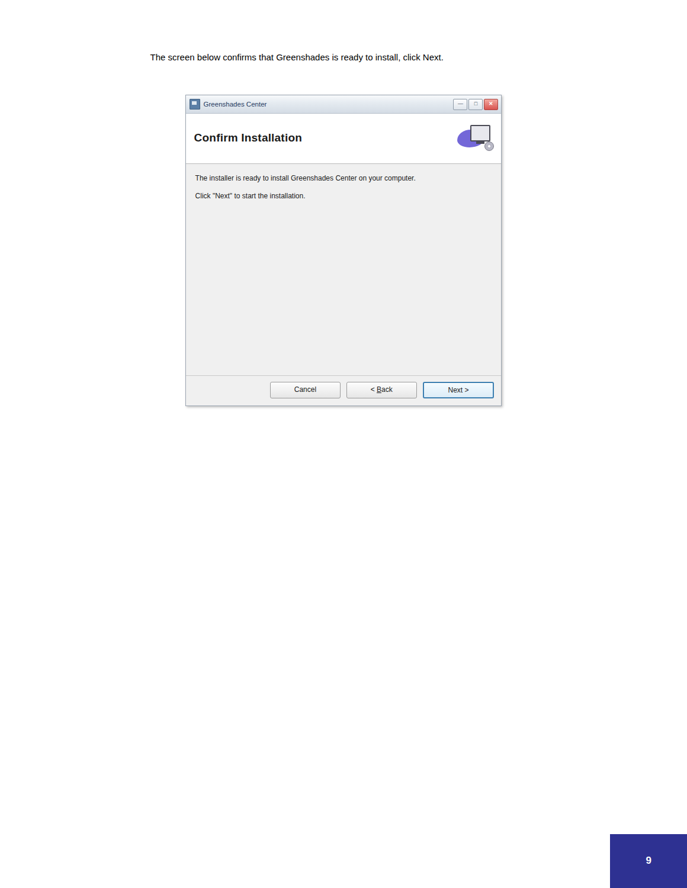The screen below confirms that Greenshades is ready to install, click Next.
Greenshades Center
— □ ✕
Confirm Installation
The installer is ready to install Greenshades Center on your computer.
Click "Next" to start the installation.
Cancel
< Back
Next >
9